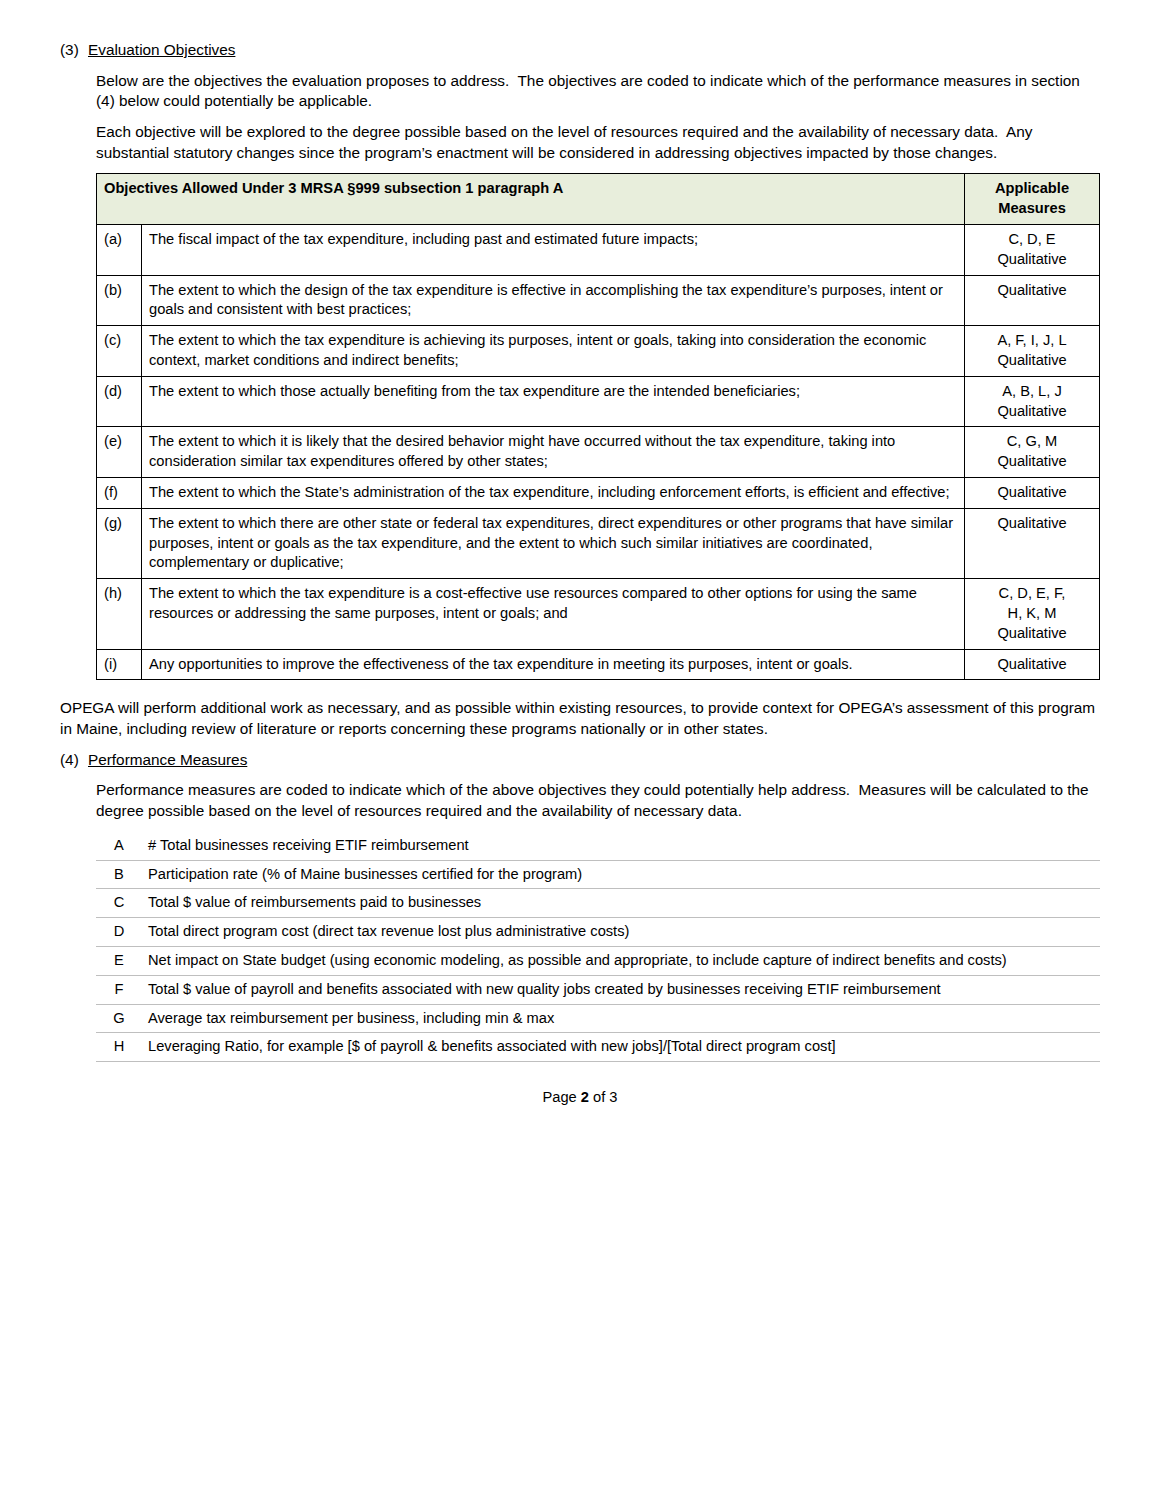(3) Evaluation Objectives
Below are the objectives the evaluation proposes to address. The objectives are coded to indicate which of the performance measures in section (4) below could potentially be applicable.
Each objective will be explored to the degree possible based on the level of resources required and the availability of necessary data. Any substantial statutory changes since the program’s enactment will be considered in addressing objectives impacted by those changes.
| Objectives Allowed Under 3 MRSA §999 subsection 1 paragraph A | Applicable Measures |
| --- | --- |
| (a) | The fiscal impact of the tax expenditure, including past and estimated future impacts; | C, D, E Qualitative |
| (b) | The extent to which the design of the tax expenditure is effective in accomplishing the tax expenditure’s purposes, intent or goals and consistent with best practices; | Qualitative |
| (c) | The extent to which the tax expenditure is achieving its purposes, intent or goals, taking into consideration the economic context, market conditions and indirect benefits; | A, F, I, J, L Qualitative |
| (d) | The extent to which those actually benefiting from the tax expenditure are the intended beneficiaries; | A, B, L, J Qualitative |
| (e) | The extent to which it is likely that the desired behavior might have occurred without the tax expenditure, taking into consideration similar tax expenditures offered by other states; | C, G, M Qualitative |
| (f) | The extent to which the State’s administration of the tax expenditure, including enforcement efforts, is efficient and effective; | Qualitative |
| (g) | The extent to which there are other state or federal tax expenditures, direct expenditures or other programs that have similar purposes, intent or goals as the tax expenditure, and the extent to which such similar initiatives are coordinated, complementary or duplicative; | Qualitative |
| (h) | The extent to which the tax expenditure is a cost-effective use resources compared to other options for using the same resources or addressing the same purposes, intent or goals; and | C, D, E, F, H, K, M Qualitative |
| (i) | Any opportunities to improve the effectiveness of the tax expenditure in meeting its purposes, intent or goals. | Qualitative |
OPEGA will perform additional work as necessary, and as possible within existing resources, to provide context for OPEGA’s assessment of this program in Maine, including review of literature or reports concerning these programs nationally or in other states.
(4) Performance Measures
Performance measures are coded to indicate which of the above objectives they could potentially help address. Measures will be calculated to the degree possible based on the level of resources required and the availability of necessary data.
| A | # Total businesses receiving ETIF reimbursement |
| B | Participation rate (% of Maine businesses certified for the program) |
| C | Total $ value of reimbursements paid to businesses |
| D | Total direct program cost (direct tax revenue lost plus administrative costs) |
| E | Net impact on State budget (using economic modeling, as possible and appropriate, to include capture of indirect benefits and costs) |
| F | Total $ value of payroll and benefits associated with new quality jobs created by businesses receiving ETIF reimbursement |
| G | Average tax reimbursement per business, including min & max |
| H | Leveraging Ratio, for example [$ of payroll & benefits associated with new jobs]/[Total direct program cost] |
Page 2 of 3